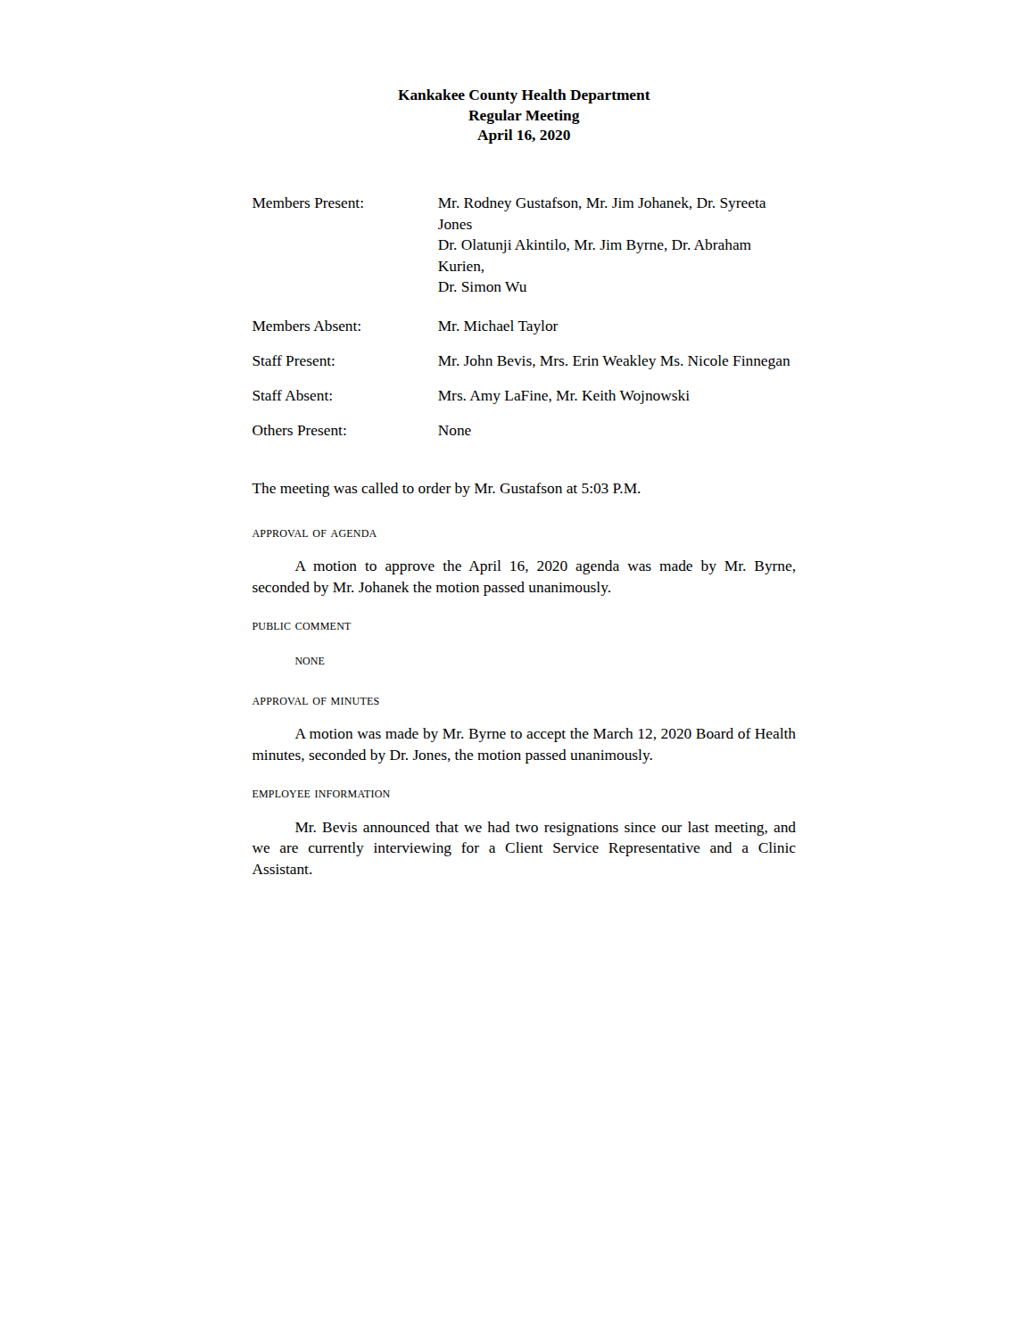Kankakee County Health Department
Regular Meeting
April 16, 2020
| Members Present: | Mr. Rodney Gustafson, Mr. Jim Johanek, Dr. Syreeta Jones Dr. Olatunji Akintilo, Mr. Jim Byrne, Dr. Abraham Kurien, Dr. Simon Wu |
| Members Absent: | Mr. Michael Taylor |
| Staff Present: | Mr. John Bevis, Mrs. Erin Weakley Ms. Nicole Finnegan |
| Staff Absent: | Mrs. Amy LaFine, Mr. Keith Wojnowski |
| Others Present: | None |
The meeting was called to order by Mr. Gustafson at 5:03 P.M.
Approval of agenda
A motion to approve the April 16, 2020 agenda was made by Mr. Byrne, seconded by Mr. Johanek the motion passed unanimously.
Public Comment
None
Approval of minutes
A motion was made by Mr. Byrne to accept the March 12, 2020 Board of Health minutes, seconded by Dr. Jones, the motion passed unanimously.
Employee Information
Mr. Bevis announced that we had two resignations since our last meeting, and we are currently interviewing for a Client Service Representative and a Clinic Assistant.